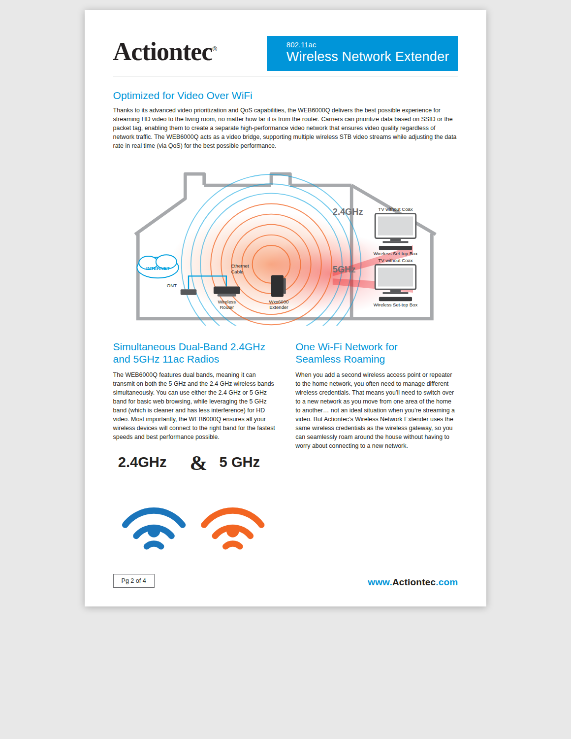Actiontec®
802.11ac
Wireless Network Extender
Optimized for Video Over WiFi
Thanks to its advanced video prioritization and QoS capabilities, the WEB6000Q delivers the best possible experience for streaming HD video to the living room, no matter how far it is from the router. Carriers can prioritize data based on SSID or the packet tag, enabling them to create a separate high-performance video network that ensures video quality regardless of network traffic. The WEB6000Q acts as a video bridge, supporting multiple wireless STB video streams while adjusting the data rate in real time (via QoS) for the best possible performance.
2.4GHz 5GHz INTERNET ONT Ethernet Cable Wireless Router Wxx6000 Extender TV without Coax Wireless Set-top Box TV without Coax Wireless Set-top Box
Simultaneous Dual-Band 2.4GHz
and 5GHz 11ac Radios
The WEB6000Q features dual bands, meaning it can transmit on both the 5 GHz and the 2.4 GHz wireless bands simultaneously. You can use either the 2.4 GHz or 5 GHz band for basic web browsing, while leveraging the 5 GHz band (which is cleaner and has less interference) for HD video. Most importantly, the WEB6000Q ensures all your wireless devices will connect to the right band for the fastest speeds and best performance possible.
2.4GHz & 5 GHz
One Wi-Fi Network for
Seamless Roaming
When you add a second wireless access point or repeater to the home network, you often need to manage different wireless credentials. That means you’ll need to switch over to a new network as you move from one area of the home to another… not an ideal situation when you’re streaming a video. But Actiontec’s Wireless Network Extender uses the same wireless credentials as the wireless gateway, so you can seamlessly roam around the house without having to worry about connecting to a new network.
Pg 2 of 4
www. Actiontec.com